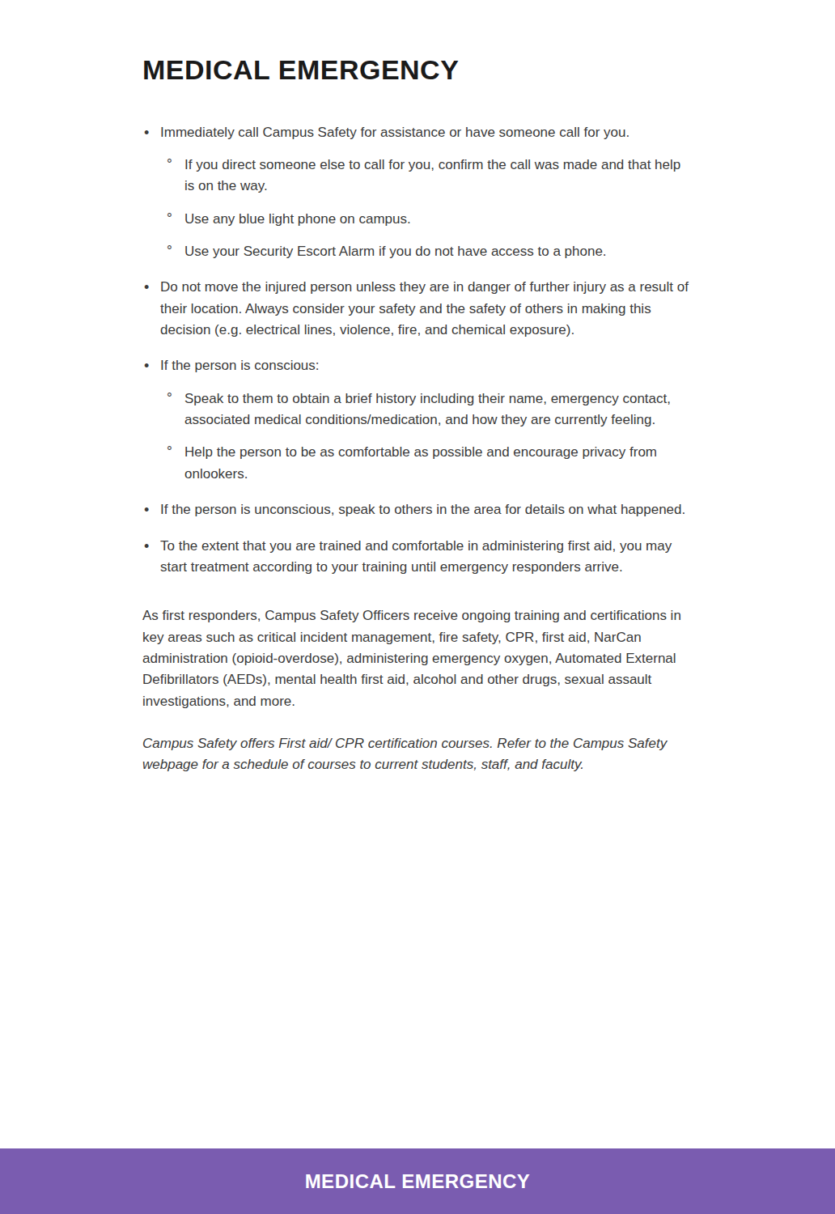MEDICAL EMERGENCY
Immediately call Campus Safety for assistance or have someone call for you.
If you direct someone else to call for you, confirm the call was made and that help is on the way.
Use any blue light phone on campus.
Use your Security Escort Alarm if you do not have access to a phone.
Do not move the injured person unless they are in danger of further injury as a result of their location. Always consider your safety and the safety of others in making this decision (e.g. electrical lines, violence, fire, and chemical exposure).
If the person is conscious:
Speak to them to obtain a brief history including their name, emergency contact, associated medical conditions/medication, and how they are currently feeling.
Help the person to be as comfortable as possible and encourage privacy from onlookers.
If the person is unconscious, speak to others in the area for details on what happened.
To the extent that you are trained and comfortable in administering first aid, you may start treatment according to your training until emergency responders arrive.
As first responders, Campus Safety Officers receive ongoing training and certifications in key areas such as critical incident management, fire safety, CPR, first aid, NarCan administration (opioid-overdose), administering emergency oxygen, Automated External Defibrillators (AEDs), mental health first aid, alcohol and other drugs, sexual assault investigations, and more.
Campus Safety offers First aid/ CPR certification courses. Refer to the Campus Safety webpage for a schedule of courses to current students, staff, and faculty.
MEDICAL EMERGENCY